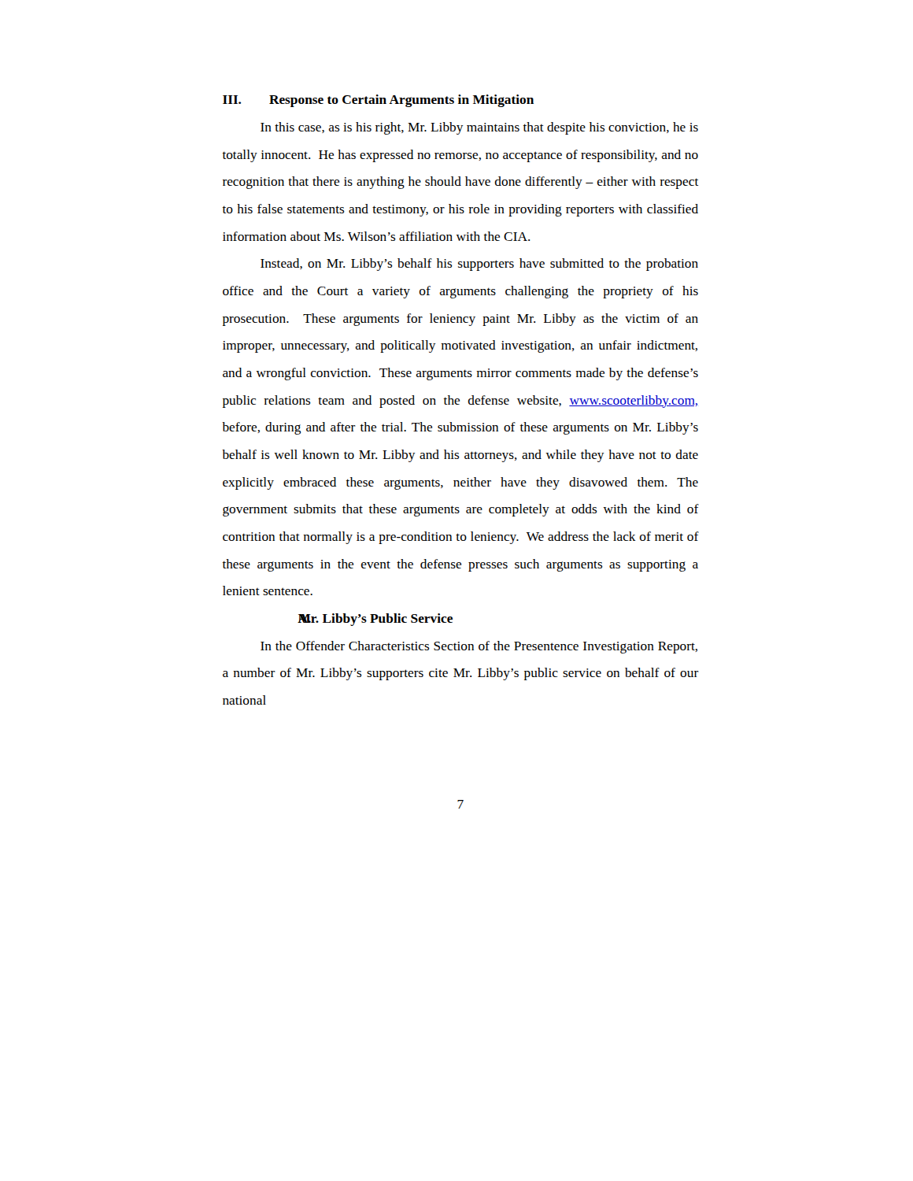III. Response to Certain Arguments in Mitigation
In this case, as is his right, Mr. Libby maintains that despite his conviction, he is totally innocent. He has expressed no remorse, no acceptance of responsibility, and no recognition that there is anything he should have done differently – either with respect to his false statements and testimony, or his role in providing reporters with classified information about Ms. Wilson’s affiliation with the CIA.
Instead, on Mr. Libby’s behalf his supporters have submitted to the probation office and the Court a variety of arguments challenging the propriety of his prosecution. These arguments for leniency paint Mr. Libby as the victim of an improper, unnecessary, and politically motivated investigation, an unfair indictment, and a wrongful conviction. These arguments mirror comments made by the defense’s public relations team and posted on the defense website, www.scooterlibby.com, before, during and after the trial. The submission of these arguments on Mr. Libby’s behalf is well known to Mr. Libby and his attorneys, and while they have not to date explicitly embraced these arguments, neither have they disavowed them. The government submits that these arguments are completely at odds with the kind of contrition that normally is a pre-condition to leniency. We address the lack of merit of these arguments in the event the defense presses such arguments as supporting a lenient sentence.
A. Mr. Libby’s Public Service
In the Offender Characteristics Section of the Presentence Investigation Report, a number of Mr. Libby’s supporters cite Mr. Libby’s public service on behalf of our national
7